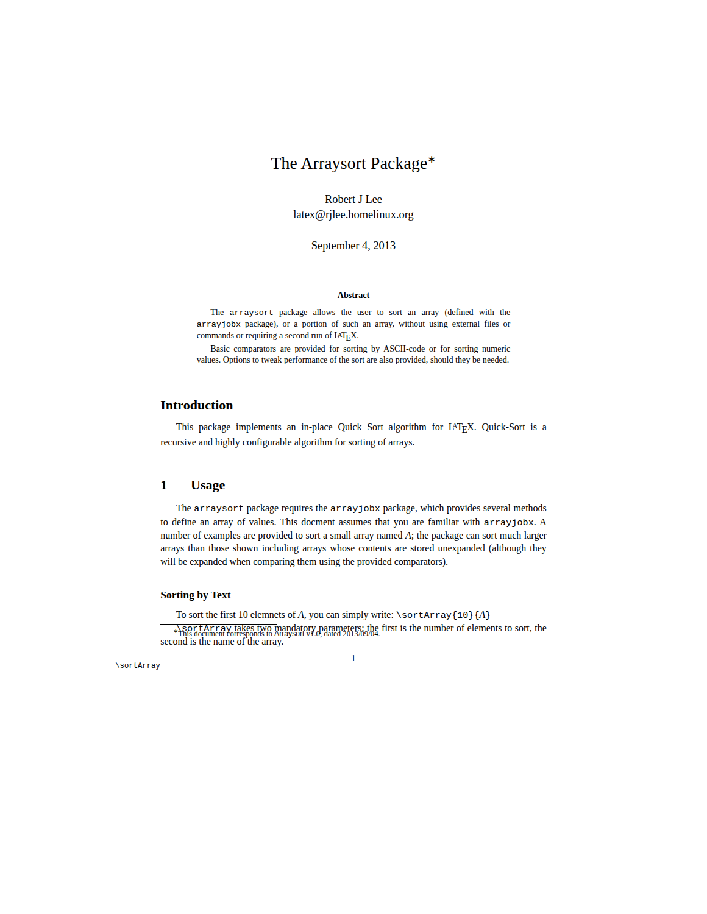The Arraysort Package∗
Robert J Lee
latex@rjlee.homelinux.org
September 4, 2013
Abstract
The arraysort package allows the user to sort an array (defined with the arrayjobx package), or a portion of such an array, without using external files or commands or requiring a second run of La Te X.
Basic comparators are provided for sorting by ASCII-code or for sorting numeric values. Options to tweak performance of the sort are also provided, should they be needed.
Introduction
This package implements an in-place Quick Sort algorithm for La Te X. Quick-Sort is a recursive and highly configurable algorithm for sorting of arrays.
1 Usage
The arraysort package requires the arrayjobx package, which provides several methods to define an array of values. This docment assumes that you are familiar with arrayjobx. A number of examples are provided to sort a small array named A; the package can sort much larger arrays than those shown including arrays whose contents are stored unexpanded (although they will be expanded when comparing them using the provided comparators).
Sorting by Text
\sortArray
To sort the first 10 elemnets of A, you can simply write: \sortArray{10}{A}
\sortArray takes two mandatory parameters: the first is the number of elements to sort, the second is the name of the array.
∗This document corresponds to Arraysort v1.0, dated 2013/09/04.
1